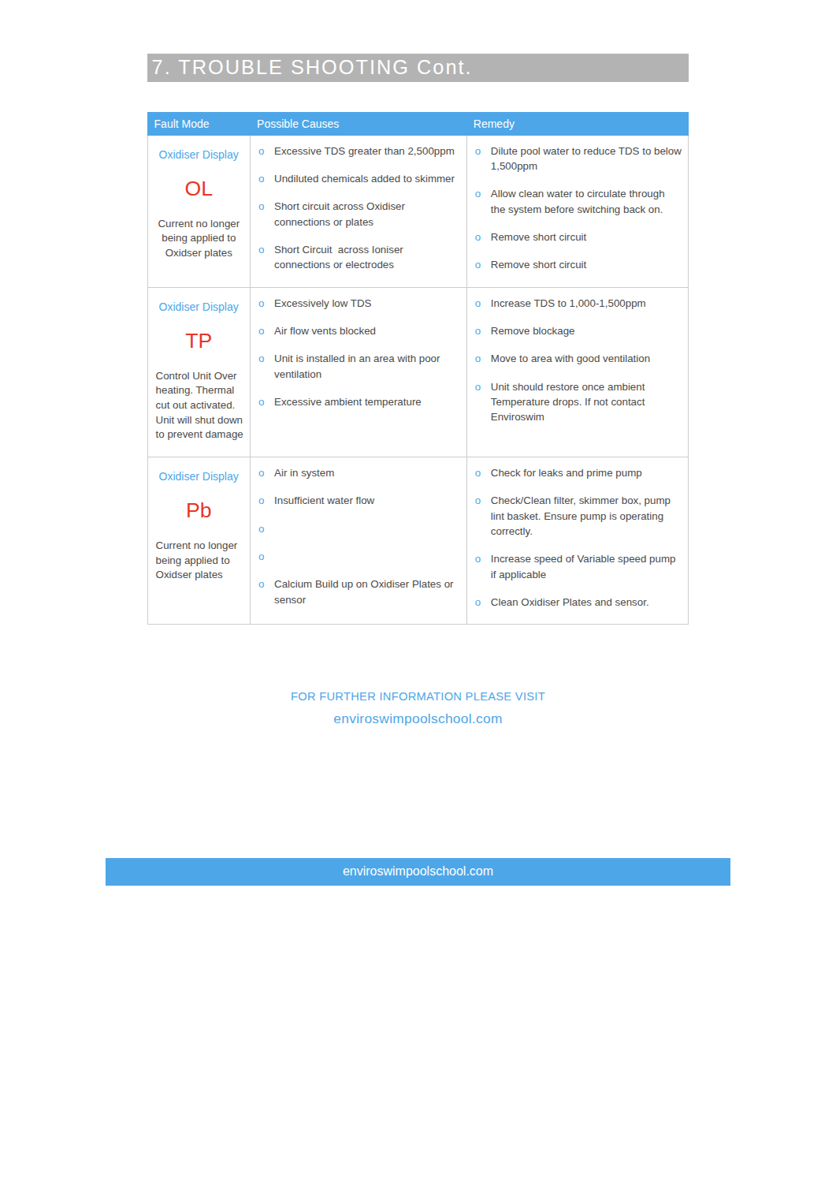7. TROUBLE SHOOTING Cont.
| Fault Mode | Possible Causes | Remedy |
| --- | --- | --- |
| Oxidiser Display OL Current no longer being applied to Oxidser plates | Excessive TDS greater than 2,500ppm Undiluted chemicals added to skimmer Short circuit across Oxidiser connections or plates Short Circuit across Ioniser connections or electrodes | Dilute pool water to reduce TDS to below 1,500ppm Allow clean water to circulate through the system before switching back on. Remove short circuit Remove short circuit |
| Oxidiser Display TP Control Unit Over heating. Thermal cut out activated. Unit will shut down to prevent damage | Excessively low TDS Air flow vents blocked Unit is installed in an area with poor ventilation Excessive ambient temperature | Increase TDS to 1,000-1,500ppm Remove blockage Move to area with good ventilation Unit should restore once ambient Temperature drops. If not contact Enviroswim |
| Oxidiser Display Pb Current no longer being applied to Oxidser plates | Air in system Insufficient water flow . . Calcium Build up on Oxidiser Plates or sensor | Check for leaks and prime pump Check/Clean filter, skimmer box, pump lint basket. Ensure pump is operating correctly. Increase speed of Variable speed pump if applicable Clean Oxidiser Plates and sensor. |
FOR FURTHER INFORMATION PLEASE VISIT enviroswimpoolschool.com
16
enviroswimpoolschool.com